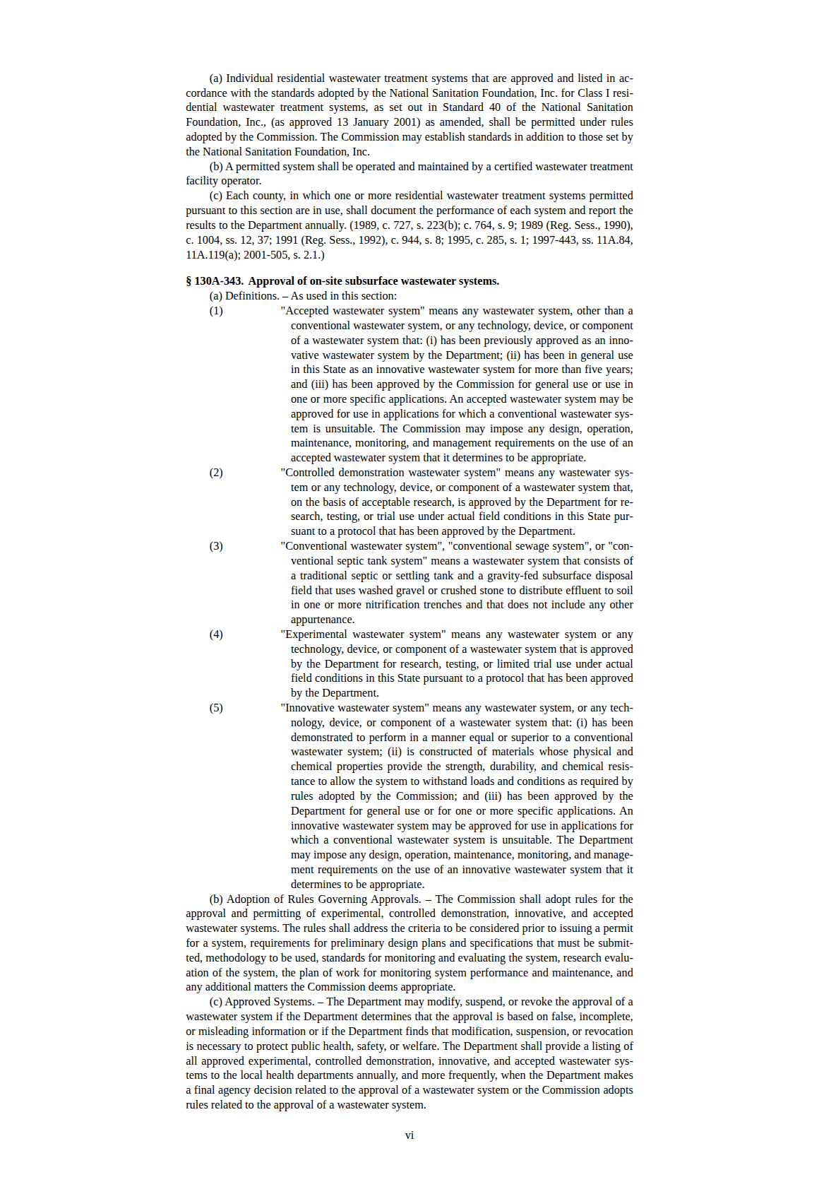(a) Individual residential wastewater treatment systems that are approved and listed in accordance with the standards adopted by the National Sanitation Foundation, Inc. for Class I residential wastewater treatment systems, as set out in Standard 40 of the National Sanitation Foundation, Inc., (as approved 13 January 2001) as amended, shall be permitted under rules adopted by the Commission. The Commission may establish standards in addition to those set by the National Sanitation Foundation, Inc.
(b) A permitted system shall be operated and maintained by a certified wastewater treatment facility operator.
(c) Each county, in which one or more residential wastewater treatment systems permitted pursuant to this section are in use, shall document the performance of each system and report the results to the Department annually. (1989, c. 727, s. 223(b); c. 764, s. 9; 1989 (Reg. Sess., 1990), c. 1004, ss. 12, 37; 1991 (Reg. Sess., 1992), c. 944, s. 8; 1995, c. 285, s. 1; 1997-443, ss. 11A.84, 11A.119(a); 2001-505, s. 2.1.)
§ 130A-343. Approval of on-site subsurface wastewater systems.
(a) Definitions. – As used in this section:
(1)"Accepted wastewater system" means any wastewater system, other than a conventional wastewater system, or any technology, device, or component of a wastewater system that: (i) has been previously approved as an innovative wastewater system by the Department; (ii) has been in general use in this State as an innovative wastewater system for more than five years; and (iii) has been approved by the Commission for general use or use in one or more specific applications. An accepted wastewater system may be approved for use in applications for which a conventional wastewater system is unsuitable. The Commission may impose any design, operation, maintenance, monitoring, and management requirements on the use of an accepted wastewater system that it determines to be appropriate.
(2)"Controlled demonstration wastewater system" means any wastewater system or any technology, device, or component of a wastewater system that, on the basis of acceptable research, is approved by the Department for research, testing, or trial use under actual field conditions in this State pursuant to a protocol that has been approved by the Department.
(3)"Conventional wastewater system", "conventional sewage system", or "conventional septic tank system" means a wastewater system that consists of a traditional septic or settling tank and a gravity-fed subsurface disposal field that uses washed gravel or crushed stone to distribute effluent to soil in one or more nitrification trenches and that does not include any other appurtenance.
(4)"Experimental wastewater system" means any wastewater system or any technology, device, or component of a wastewater system that is approved by the Department for research, testing, or limited trial use under actual field conditions in this State pursuant to a protocol that has been approved by the Department.
(5)"Innovative wastewater system" means any wastewater system, or any technology, device, or component of a wastewater system that: (i) has been demonstrated to perform in a manner equal or superior to a conventional wastewater system; (ii) is constructed of materials whose physical and chemical properties provide the strength, durability, and chemical resistance to allow the system to withstand loads and conditions as required by rules adopted by the Commission; and (iii) has been approved by the Department for general use or for one or more specific applications. An innovative wastewater system may be approved for use in applications for which a conventional wastewater system is unsuitable. The Department may impose any design, operation, maintenance, monitoring, and management requirements on the use of an innovative wastewater system that it determines to be appropriate.
(b) Adoption of Rules Governing Approvals. – The Commission shall adopt rules for the approval and permitting of experimental, controlled demonstration, innovative, and accepted wastewater systems. The rules shall address the criteria to be considered prior to issuing a permit for a system, requirements for preliminary design plans and specifications that must be submitted, methodology to be used, standards for monitoring and evaluating the system, research evaluation of the system, the plan of work for monitoring system performance and maintenance, and any additional matters the Commission deems appropriate.
(c) Approved Systems. – The Department may modify, suspend, or revoke the approval of a wastewater system if the Department determines that the approval is based on false, incomplete, or misleading information or if the Department finds that modification, suspension, or revocation is necessary to protect public health, safety, or welfare. The Department shall provide a listing of all approved experimental, controlled demonstration, innovative, and accepted wastewater systems to the local health departments annually, and more frequently, when the Department makes a final agency decision related to the approval of a wastewater system or the Commission adopts rules related to the approval of a wastewater system.
vi